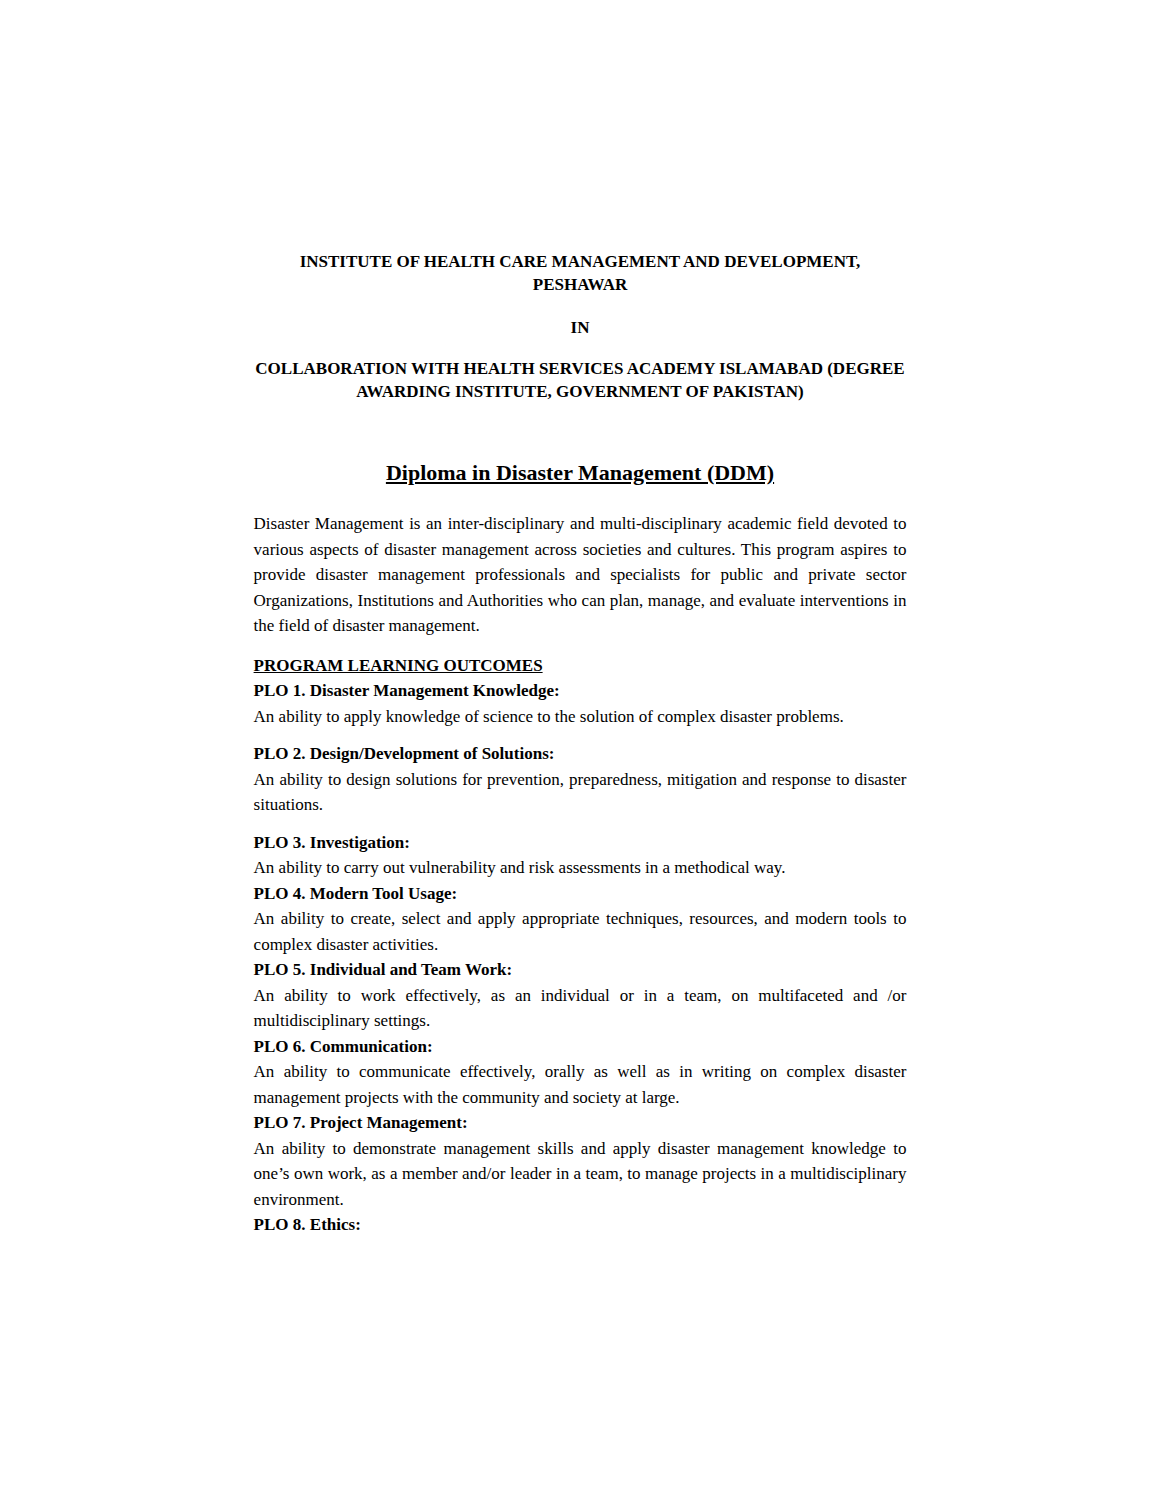INSTITUTE OF HEALTH CARE MANAGEMENT AND DEVELOPMENT,
PESHAWAR
IN
COLLABORATION WITH HEALTH SERVICES ACADEMY ISLAMABAD (DEGREE
AWARDING INSTITUTE, GOVERNMENT OF PAKISTAN)
Diploma in Disaster Management (DDM)
Disaster Management is an inter-disciplinary and multi-disciplinary academic field devoted to various aspects of disaster management across societies and cultures. This program aspires to provide disaster management professionals and specialists for public and private sector Organizations, Institutions and Authorities who can plan, manage, and evaluate interventions in the field of disaster management.
PROGRAM LEARNING OUTCOMES
PLO 1. Disaster Management Knowledge:
An ability to apply knowledge of science to the solution of complex disaster problems.
PLO 2. Design/Development of Solutions:
An ability to design solutions for prevention, preparedness, mitigation and response to disaster situations.
PLO 3. Investigation:
An ability to carry out vulnerability and risk assessments in a methodical way.
PLO 4. Modern Tool Usage:
An ability to create, select and apply appropriate techniques, resources, and modern tools to complex disaster activities.
PLO 5. Individual and Team Work:
An ability to work effectively, as an individual or in a team, on multifaceted and /or multidisciplinary settings.
PLO 6. Communication:
An ability to communicate effectively, orally as well as in writing on complex disaster management projects with the community and society at large.
PLO 7. Project Management:
An ability to demonstrate management skills and apply disaster management knowledge to one’s own work, as a member and/or leader in a team, to manage projects in a multidisciplinary environment.
PLO 8. Ethics: